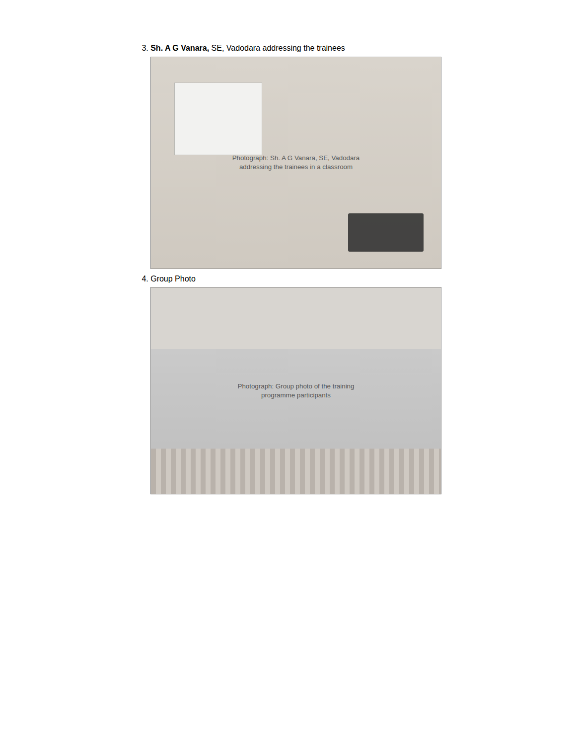Sh. A G Vanara, SE, Vadodara addressing the trainees
Photograph: Sh. A G Vanara, SE, Vadodara addressing the trainees in a classroom
Group Photo
Photograph: Group photo of the training programme participants